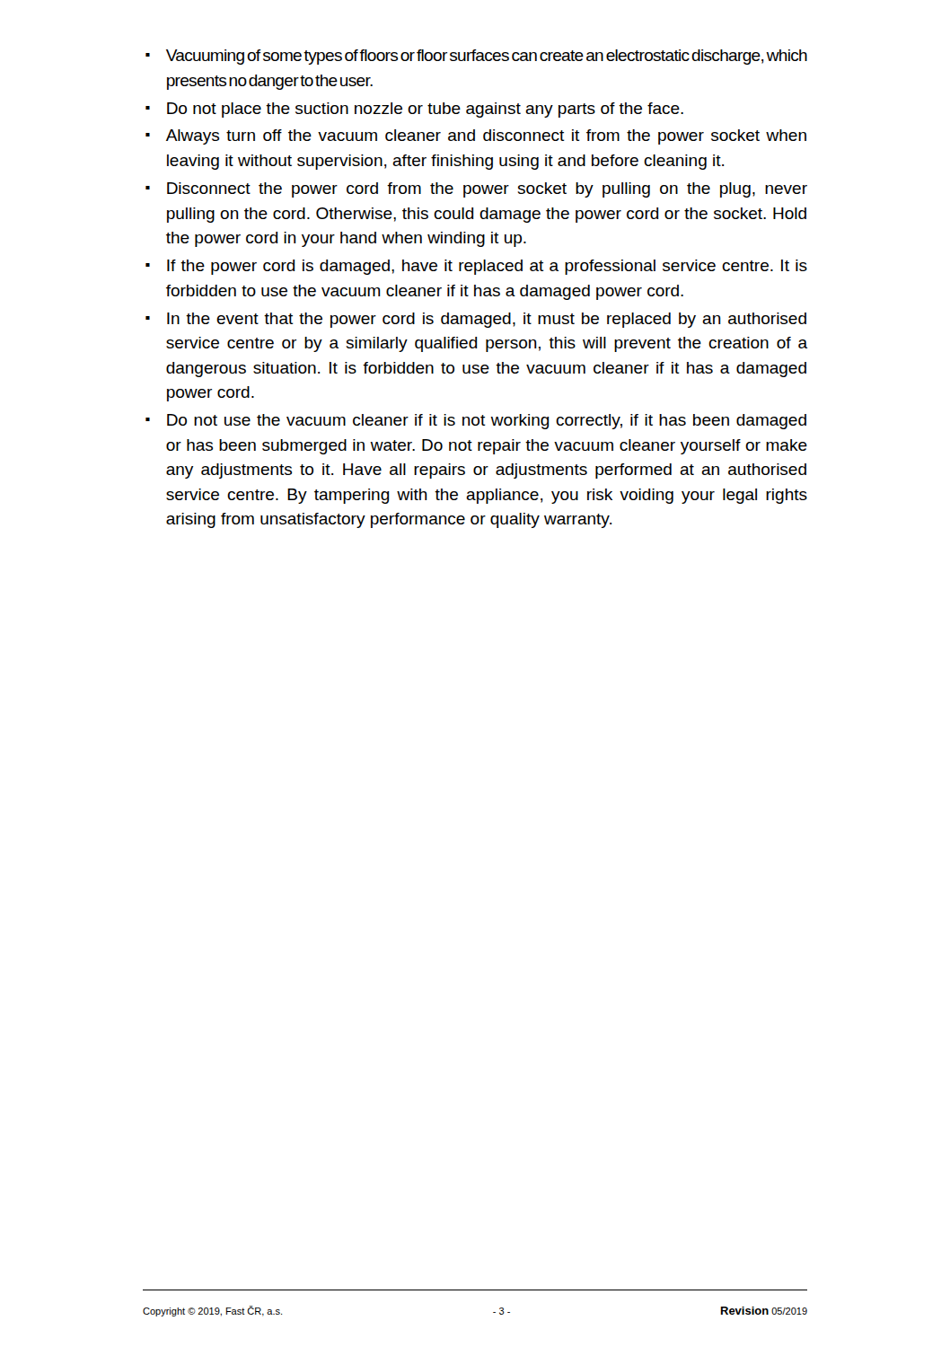Vacuuming of some types of floors or floor surfaces can create an electrostatic discharge, which presents no danger to the user.
Do not place the suction nozzle or tube against any parts of the face.
Always turn off the vacuum cleaner and disconnect it from the power socket when leaving it without supervision, after finishing using it and before cleaning it.
Disconnect the power cord from the power socket by pulling on the plug, never pulling on the cord. Otherwise, this could damage the power cord or the socket. Hold the power cord in your hand when winding it up.
If the power cord is damaged, have it replaced at a professional service centre. It is forbidden to use the vacuum cleaner if it has a damaged power cord.
In the event that the power cord is damaged, it must be replaced by an authorised service centre or by a similarly qualified person, this will prevent the creation of a dangerous situation. It is forbidden to use the vacuum cleaner if it has a damaged power cord.
Do not use the vacuum cleaner if it is not working correctly, if it has been damaged or has been submerged in water. Do not repair the vacuum cleaner yourself or make any adjustments to it. Have all repairs or adjustments performed at an authorised service centre. By tampering with the appliance, you risk voiding your legal rights arising from unsatisfactory performance or quality warranty.
Copyright © 2019, Fast ČR, a.s.
- 3 -
Revision 05/2019